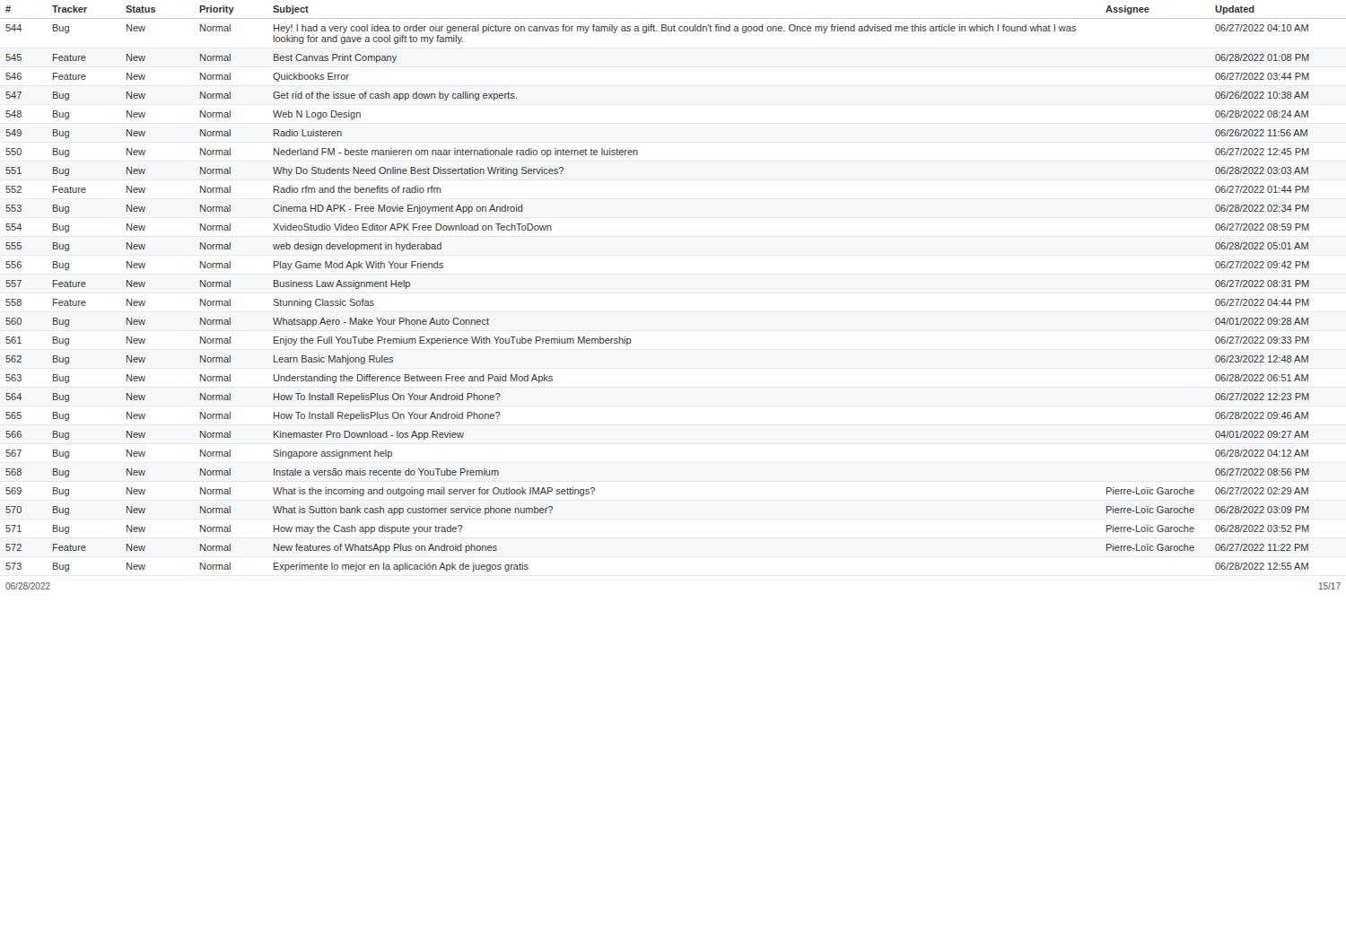| # | Tracker | Status | Priority | Subject | Assignee | Updated |
| --- | --- | --- | --- | --- | --- | --- |
| 544 | Bug | New | Normal | Hey! I had a very cool idea to order our general picture on canvas for my family as a gift. But couldn't find a good one. Once my friend advised me this article in which I found what I was looking for and gave a cool gift to my family. | | 06/27/2022 04:10 AM |
| 545 | Feature | New | Normal | Best Canvas Print Company | | 06/28/2022 01:08 PM |
| 546 | Feature | New | Normal | Quickbooks Error | | 06/27/2022 03:44 PM |
| 547 | Bug | New | Normal | Get rid of the issue of cash app down by calling experts. | | 06/26/2022 10:38 AM |
| 548 | Bug | New | Normal | Web N Logo Design | | 06/28/2022 08:24 AM |
| 549 | Bug | New | Normal | Radio Luisteren | | 06/26/2022 11:56 AM |
| 550 | Bug | New | Normal | Nederland FM - beste manieren om naar internationale radio op internet te luisteren | | 06/27/2022 12:45 PM |
| 551 | Bug | New | Normal | Why Do Students Need Online Best Dissertation Writing Services? | | 06/28/2022 03:03 AM |
| 552 | Feature | New | Normal | Radio rfm and the benefits of radio rfm | | 06/27/2022 01:44 PM |
| 553 | Bug | New | Normal | Cinema HD APK - Free Movie Enjoyment App on Android | | 06/28/2022 02:34 PM |
| 554 | Bug | New | Normal | XvideoStudio Video Editor APK Free Download on TechToDown | | 06/27/2022 08:59 PM |
| 555 | Bug | New | Normal | web design development in hyderabad | | 06/28/2022 05:01 AM |
| 556 | Bug | New | Normal | Play Game Mod Apk With Your Friends | | 06/27/2022 09:42 PM |
| 557 | Feature | New | Normal | Business Law Assignment Help | | 06/27/2022 08:31 PM |
| 558 | Feature | New | Normal | Stunning Classic Sofas | | 06/27/2022 04:44 PM |
| 560 | Bug | New | Normal | Whatsapp Aero - Make Your Phone Auto Connect | | 04/01/2022 09:28 AM |
| 561 | Bug | New | Normal | Enjoy the Full YouTube Premium Experience With YouTube Premium Membership | | 06/27/2022 09:33 PM |
| 562 | Bug | New | Normal | Learn Basic Mahjong Rules | | 06/23/2022 12:48 AM |
| 563 | Bug | New | Normal | Understanding the Difference Between Free and Paid Mod Apks | | 06/28/2022 06:51 AM |
| 564 | Bug | New | Normal | How To Install RepelisPlus On Your Android Phone? | | 06/27/2022 12:23 PM |
| 565 | Bug | New | Normal | How To Install RepelisPlus On Your Android Phone? | | 06/28/2022 09:46 AM |
| 566 | Bug | New | Normal | Kinemaster Pro Download - los App Review | | 04/01/2022 09:27 AM |
| 567 | Bug | New | Normal | Singapore assignment help | | 06/28/2022 04:12 AM |
| 568 | Bug | New | Normal | Instale a versão mais recente do YouTube Premium | | 06/27/2022 08:56 PM |
| 569 | Bug | New | Normal | What is the incoming and outgoing mail server for Outlook IMAP settings? | Pierre-Loïc Garoche | 06/27/2022 02:29 AM |
| 570 | Bug | New | Normal | What is Sutton bank cash app customer service phone number? | Pierre-Loïc Garoche | 06/28/2022 03:09 PM |
| 571 | Bug | New | Normal | How may the Cash app dispute your trade? | Pierre-Loïc Garoche | 06/28/2022 03:52 PM |
| 572 | Feature | New | Normal | New features of WhatsApp Plus on Android phones | Pierre-Loïc Garoche | 06/27/2022 11:22 PM |
| 573 | Bug | New | Normal | Experimente lo mejor en la aplicación Apk de juegos gratis | | 06/28/2022 12:55 AM |
06/28/2022 15/17